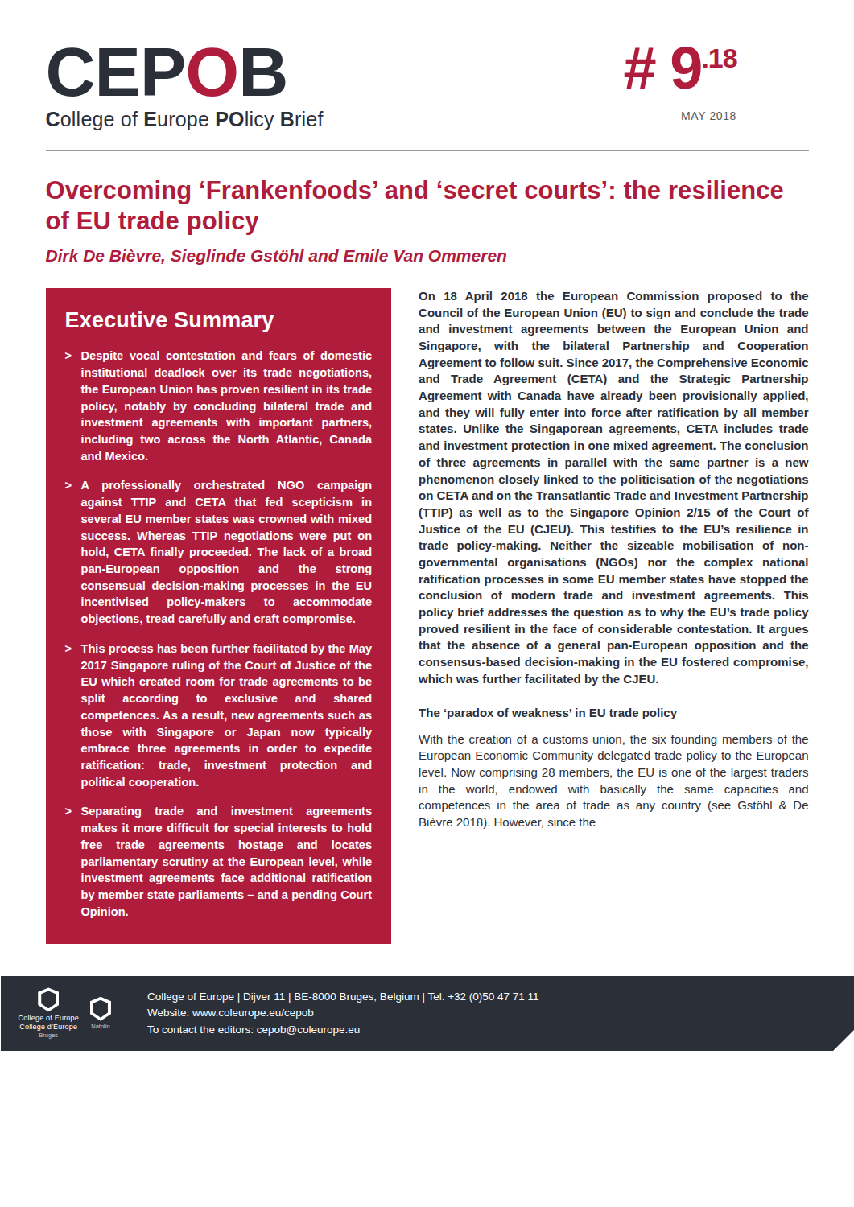CEPOB
College of Europe POlicy Brief
# 9.18
MAY 2018
Overcoming ‘Frankenfoods’ and ‘secret courts’: the resilience of EU trade policy
Dirk De Bièvre, Sieglinde Gstöhl and Emile Van Ommeren
Executive Summary
Despite vocal contestation and fears of domestic institutional deadlock over its trade negotiations, the European Union has proven resilient in its trade policy, notably by concluding bilateral trade and investment agreements with important partners, including two across the North Atlantic, Canada and Mexico.
A professionally orchestrated NGO campaign against TTIP and CETA that fed scepticism in several EU member states was crowned with mixed success. Whereas TTIP negotiations were put on hold, CETA finally proceeded. The lack of a broad pan-European opposition and the strong consensual decision-making processes in the EU incentivised policy-makers to accommodate objections, tread carefully and craft compromise.
This process has been further facilitated by the May 2017 Singapore ruling of the Court of Justice of the EU which created room for trade agreements to be split according to exclusive and shared competences. As a result, new agreements such as those with Singapore or Japan now typically embrace three agreements in order to expedite ratification: trade, investment protection and political cooperation.
Separating trade and investment agreements makes it more difficult for special interests to hold free trade agreements hostage and locates parliamentary scrutiny at the European level, while investment agreements face additional ratification by member state parliaments – and a pending Court Opinion.
On 18 April 2018 the European Commission proposed to the Council of the European Union (EU) to sign and conclude the trade and investment agreements between the European Union and Singapore, with the bilateral Partnership and Cooperation Agreement to follow suit. Since 2017, the Comprehensive Economic and Trade Agreement (CETA) and the Strategic Partnership Agreement with Canada have already been provisionally applied, and they will fully enter into force after ratification by all member states. Unlike the Singaporean agreements, CETA includes trade and investment protection in one mixed agreement. The conclusion of three agreements in parallel with the same partner is a new phenomenon closely linked to the politicisation of the negotiations on CETA and on the Transatlantic Trade and Investment Partnership (TTIP) as well as to the Singapore Opinion 2/15 of the Court of Justice of the EU (CJEU). This testifies to the EU’s resilience in trade policy-making. Neither the sizeable mobilisation of non-governmental organisations (NGOs) nor the complex national ratification processes in some EU member states have stopped the conclusion of modern trade and investment agreements. This policy brief addresses the question as to why the EU’s trade policy proved resilient in the face of considerable contestation. It argues that the absence of a general pan-European opposition and the consensus-based decision-making in the EU fostered compromise, which was further facilitated by the CJEU.
The ‘paradox of weakness’ in EU trade policy
With the creation of a customs union, the six founding members of the European Economic Community delegated trade policy to the European level. Now comprising 28 members, the EU is one of the largest traders in the world, endowed with basically the same capacities and competences in the area of trade as any country (see Gstöhl & De Bièvre 2018). However, since the
College of Europe
Collège d'Europe
Bruges
Natolin
College of Europe | Dijver 11 | BE-8000 Bruges, Belgium | Tel. +32 (0)50 47 71 11
Website: www.coleurope.eu/cepob
To contact the editors: cepob@coleurope.eu